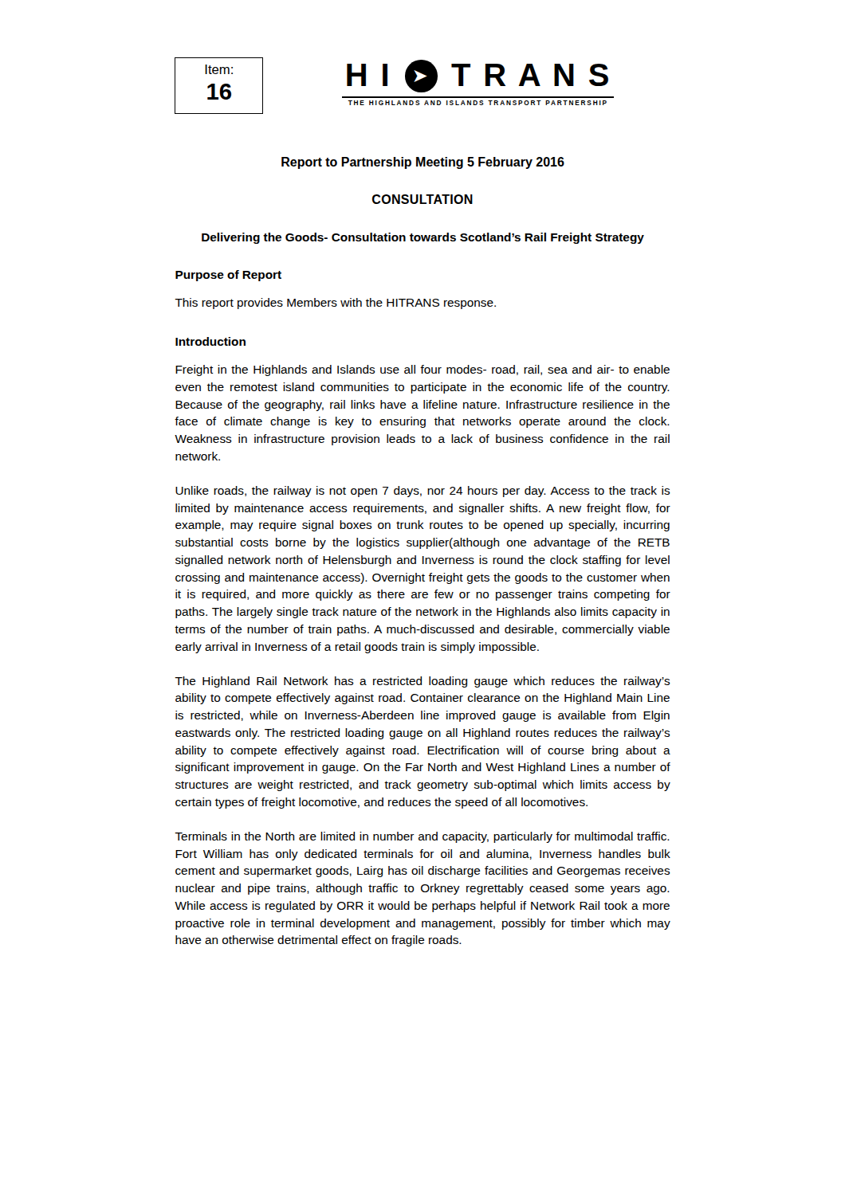Item:
16
H I ➤ T R A N S
THE HIGHLANDS AND ISLANDS TRANSPORT PARTNERSHIP
Report to Partnership Meeting 5 February 2016
CONSULTATION
Delivering the Goods- Consultation towards Scotland’s Rail Freight Strategy
Purpose of Report
This report provides Members with the HITRANS response.
Introduction
Freight in the Highlands and Islands use all four modes- road, rail, sea and air- to enable even the remotest island communities to participate in the economic life of the country. Because of the geography, rail links have a lifeline nature. Infrastructure resilience in the face of climate change is key to ensuring that networks operate around the clock. Weakness in infrastructure provision leads to a lack of business confidence in the rail network.
Unlike roads, the railway is not open 7 days, nor 24 hours per day. Access to the track is limited by maintenance access requirements, and signaller shifts. A new freight flow, for example, may require signal boxes on trunk routes to be opened up specially, incurring substantial costs borne by the logistics supplier(although one advantage of the RETB signalled network north of Helensburgh and Inverness is round the clock staffing for level crossing and maintenance access). Overnight freight gets the goods to the customer when it is required, and more quickly as there are few or no passenger trains competing for paths. The largely single track nature of the network in the Highlands also limits capacity in terms of the number of train paths. A much-discussed and desirable, commercially viable early arrival in Inverness of a retail goods train is simply impossible.
The Highland Rail Network has a restricted loading gauge which reduces the railway’s ability to compete effectively against road. Container clearance on the Highland Main Line is restricted, while on Inverness-Aberdeen line improved gauge is available from Elgin eastwards only. The restricted loading gauge on all Highland routes reduces the railway’s ability to compete effectively against road. Electrification will of course bring about a significant improvement in gauge. On the Far North and West Highland Lines a number of structures are weight restricted, and track geometry sub-optimal which limits access by certain types of freight locomotive, and reduces the speed of all locomotives.
Terminals in the North are limited in number and capacity, particularly for multimodal traffic. Fort William has only dedicated terminals for oil and alumina, Inverness handles bulk cement and supermarket goods, Lairg has oil discharge facilities and Georgemas receives nuclear and pipe trains, although traffic to Orkney regrettably ceased some years ago. While access is regulated by ORR it would be perhaps helpful if Network Rail took a more proactive role in terminal development and management, possibly for timber which may have an otherwise detrimental effect on fragile roads.